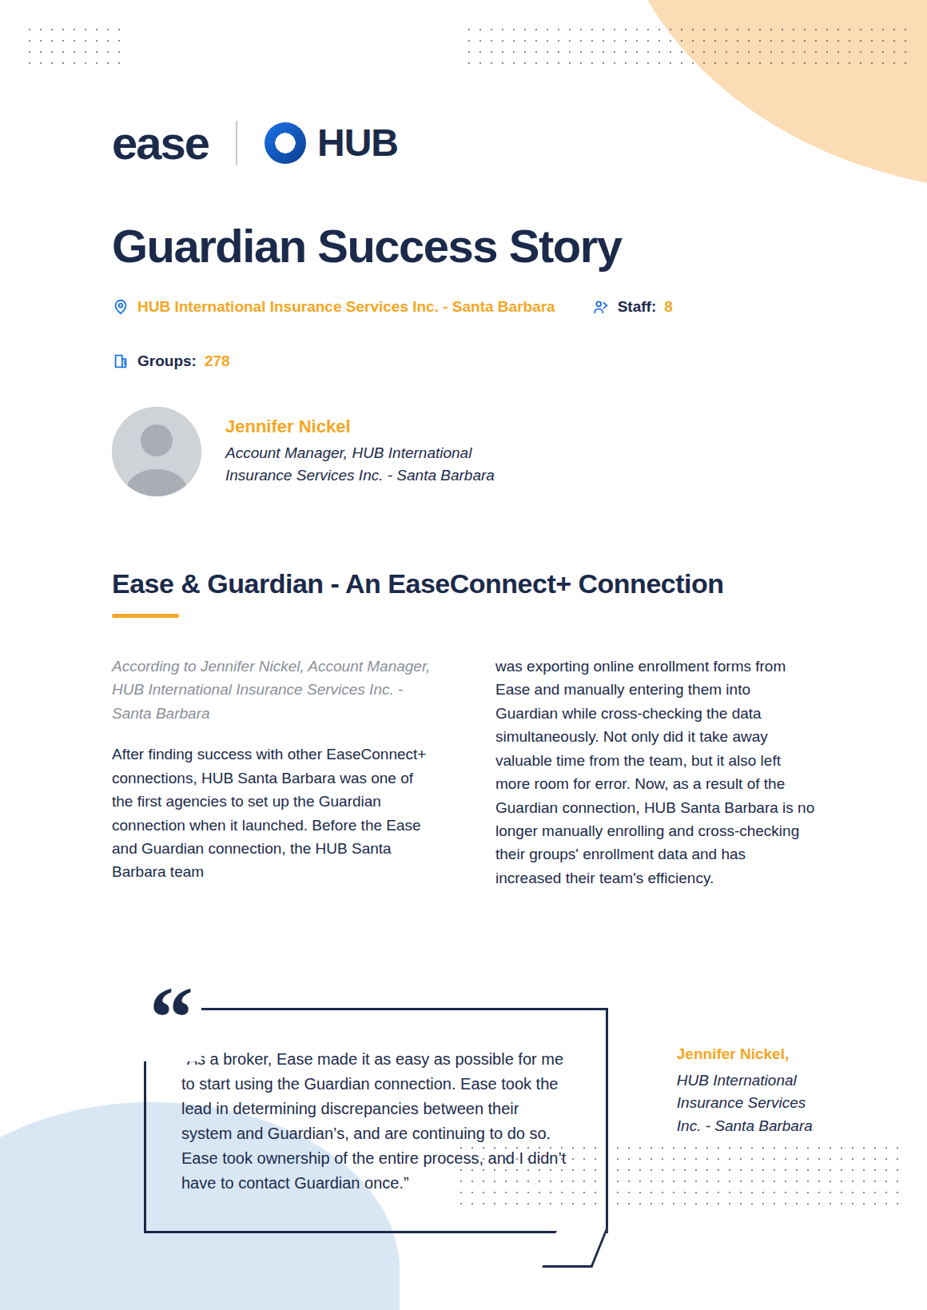ease
HUB
Guardian Success Story
HUB International Insurance Services Inc. - Santa Barbara
Staff: 8
Groups: 278
Jennifer Nickel
Account Manager, HUB International
Insurance Services Inc. - Santa Barbara
Ease & Guardian - An EaseConnect+ Connection
According to Jennifer Nickel, Account Manager, HUB International Insurance Services Inc. - Santa Barbara
After finding success with other EaseConnect+ connections, HUB Santa Barbara was one of the first agencies to set up the Guardian connection when it launched. Before the Ease and Guardian connection, the HUB Santa Barbara team
was exporting online enrollment forms from Ease and manually entering them into Guardian while cross-checking the data simultaneously. Not only did it take away valuable time from the team, but it also left more room for error. Now, as a result of the Guardian connection, HUB Santa Barbara is no longer manually enrolling and cross-checking their groups' enrollment data and has increased their team's efficiency.
“
“As a broker, Ease made it as easy as possible for me to start using the Guardian connection. Ease took the lead in determining discrepancies between their system and Guardian’s, and are continuing to do so. Ease took ownership of the entire process, and I didn’t have to contact Guardian once.”
Jennifer Nickel, HUB International
Insurance Services
Inc. - Santa Barbara